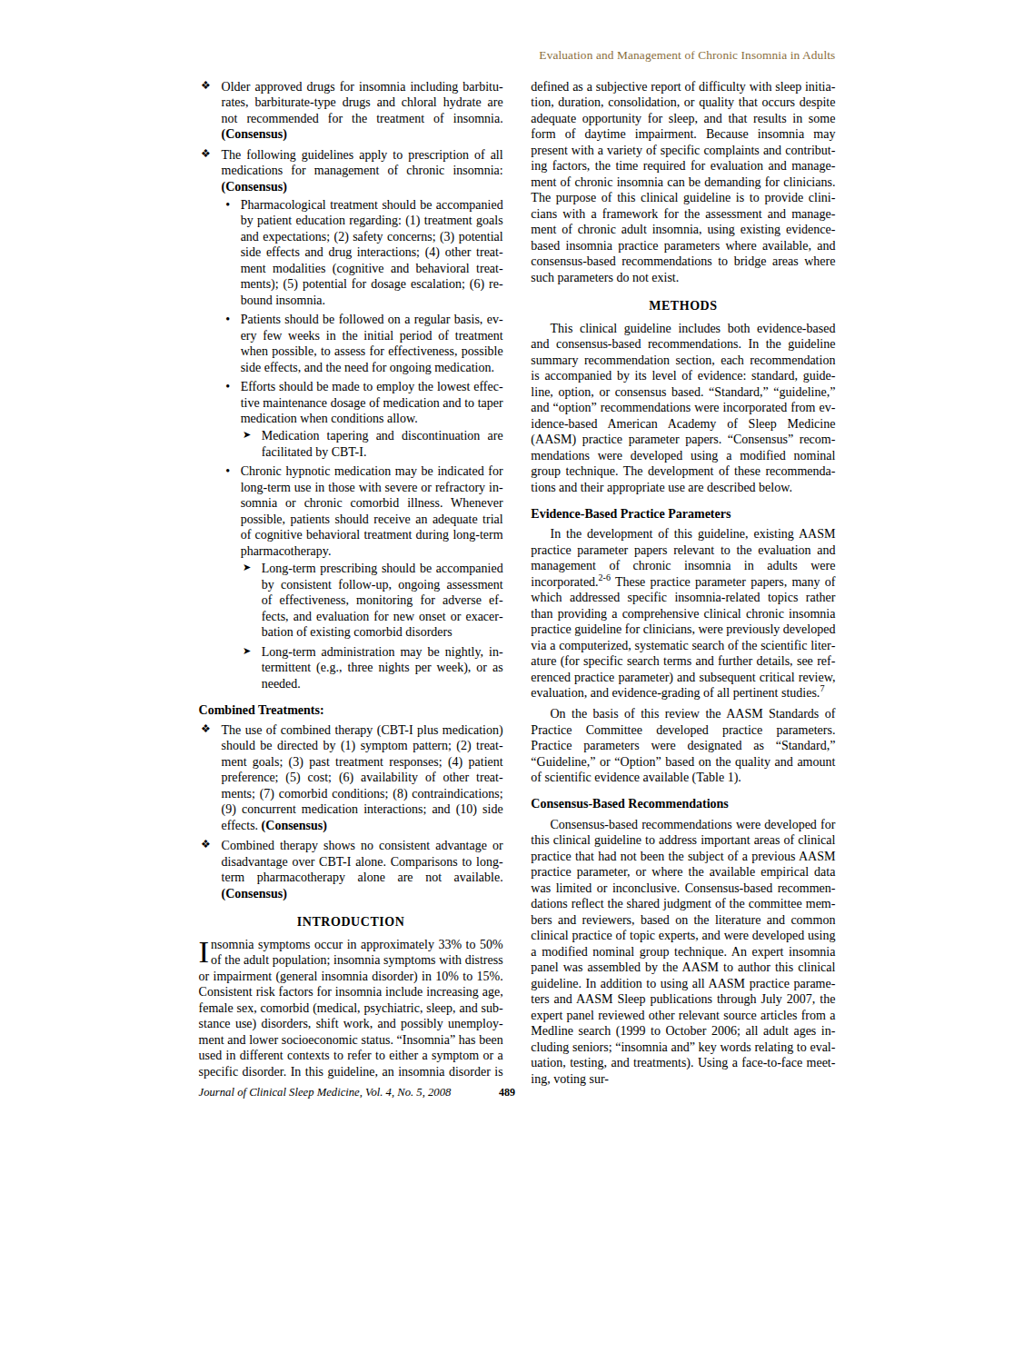Evaluation and Management of Chronic Insomnia in Adults
Older approved drugs for insomnia including barbiturates, barbiturate-type drugs and chloral hydrate are not recommended for the treatment of insomnia. (Consensus)
The following guidelines apply to prescription of all medications for management of chronic insomnia: (Consensus)
Pharmacological treatment should be accompanied by patient education regarding: (1) treatment goals and expectations; (2) safety concerns; (3) potential side effects and drug interactions; (4) other treatment modalities (cognitive and behavioral treatments); (5) potential for dosage escalation; (6) rebound insomnia.
Patients should be followed on a regular basis, every few weeks in the initial period of treatment when possible, to assess for effectiveness, possible side effects, and the need for ongoing medication.
Efforts should be made to employ the lowest effective maintenance dosage of medication and to taper medication when conditions allow.
Medication tapering and discontinuation are facilitated by CBT-I.
Chronic hypnotic medication may be indicated for long-term use in those with severe or refractory insomnia or chronic comorbid illness. Whenever possible, patients should receive an adequate trial of cognitive behavioral treatment during long-term pharmacotherapy.
Long-term prescribing should be accompanied by consistent follow-up, ongoing assessment of effectiveness, monitoring for adverse effects, and evaluation for new onset or exacerbation of existing comorbid disorders
Long-term administration may be nightly, intermittent (e.g., three nights per week), or as needed.
Combined Treatments:
The use of combined therapy (CBT-I plus medication) should be directed by (1) symptom pattern; (2) treatment goals; (3) past treatment responses; (4) patient preference; (5) cost; (6) availability of other treatments; (7) comorbid conditions; (8) contraindications; (9) concurrent medication interactions; and (10) side effects. (Consensus)
Combined therapy shows no consistent advantage or disadvantage over CBT-I alone. Comparisons to long-term pharmacotherapy alone are not available. (Consensus)
Introduction
Insomnia symptoms occur in approximately 33% to 50% of the adult population; insomnia symptoms with distress or impairment (general insomnia disorder) in 10% to 15%. Consistent risk factors for insomnia include increasing age, female sex, comorbid (medical, psychiatric, sleep, and substance use) disorders, shift work, and possibly unemployment and lower socioeconomic status. “Insomnia” has been used in different contexts to refer to either a symptom or a specific disorder. In this guideline, an insomnia disorder is defined as a subjective report of difficulty with sleep initiation, duration, consolidation, or quality that occurs despite adequate opportunity for sleep, and that results in some form of daytime impairment. Because insomnia may present with a variety of specific complaints and contributing factors, the time required for evaluation and management of chronic insomnia can be demanding for clinicians. The purpose of this clinical guideline is to provide clinicians with a framework for the assessment and management of chronic adult insomnia, using existing evidence-based insomnia practice parameters where available, and consensus-based recommendations to bridge areas where such parameters do not exist.
Methods
This clinical guideline includes both evidence-based and consensus-based recommendations. In the guideline summary recommendation section, each recommendation is accompanied by its level of evidence: standard, guideline, option, or consensus based. “Standard,” “guideline,” and “option” recommendations were incorporated from evidence-based American Academy of Sleep Medicine (AASM) practice parameter papers. “Consensus” recommendations were developed using a modified nominal group technique. The development of these recommendations and their appropriate use are described below.
Evidence-Based Practice Parameters
In the development of this guideline, existing AASM practice parameter papers relevant to the evaluation and management of chronic insomnia in adults were incorporated.2-6 These practice parameter papers, many of which addressed specific insomnia-related topics rather than providing a comprehensive clinical chronic insomnia practice guideline for clinicians, were previously developed via a computerized, systematic search of the scientific literature (for specific search terms and further details, see referenced practice parameter) and subsequent critical review, evaluation, and evidence-grading of all pertinent studies.7
On the basis of this review the AASM Standards of Practice Committee developed practice parameters. Practice parameters were designated as “Standard,” “Guideline,” or “Option” based on the quality and amount of scientific evidence available (Table 1).
Consensus-Based Recommendations
Consensus-based recommendations were developed for this clinical guideline to address important areas of clinical practice that had not been the subject of a previous AASM practice parameter, or where the available empirical data was limited or inconclusive. Consensus-based recommendations reflect the shared judgment of the committee members and reviewers, based on the literature and common clinical practice of topic experts, and were developed using a modified nominal group technique. An expert insomnia panel was assembled by the AASM to author this clinical guideline. In addition to using all AASM practice parameters and AASM Sleep publications through July 2007, the expert panel reviewed other relevant source articles from a Medline search (1999 to October 2006; all adult ages including seniors; “insomnia and” key words relating to evaluation, testing, and treatments). Using a face-to-face meeting, voting sur-
Journal of Clinical Sleep Medicine, Vol. 4, No. 5, 2008 489